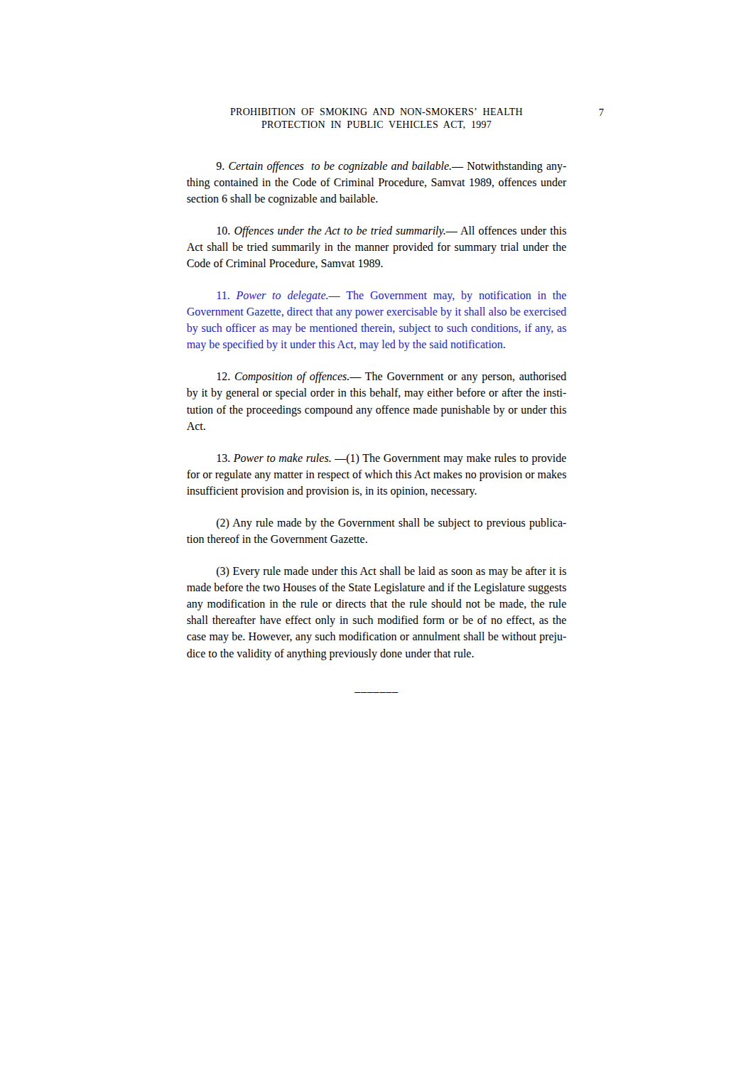7 PROHIBITION OF SMOKING AND NON-SMOKERS’ HEALTH PROTECTION IN PUBLIC VEHICLES ACT, 1997
9. Certain offences to be cognizable and bailable.— Notwithstanding anything contained in the Code of Criminal Procedure, Samvat 1989, offences under section 6 shall be cognizable and bailable.
10. Offences under the Act to be tried summarily.— All offences under this Act shall be tried summarily in the manner provided for summary trial under the Code of Criminal Procedure, Samvat 1989.
11. Power to delegate.— The Government may, by notification in the Government Gazette, direct that any power exercisable by it shall also be exercised by such officer as may be mentioned therein, subject to such conditions, if any, as may be specified by it under this Act, may led by the said notification.
12. Composition of offences.— The Government or any person, authorised by it by general or special order in this behalf, may either before or after the institution of the proceedings compound any offence made punishable by or under this Act.
13. Power to make rules. —(1) The Government may make rules to provide for or regulate any matter in respect of which this Act makes no provision or makes insufficient provision and provision is, in its opinion, necessary.
(2) Any rule made by the Government shall be subject to previous publication thereof in the Government Gazette.
(3) Every rule made under this Act shall be laid as soon as may be after it is made before the two Houses of the State Legislature and if the Legislature suggests any modification in the rule or directs that the rule should not be made, the rule shall thereafter have effect only in such modified form or be of no effect, as the case may be. However, any such modification or annulment shall be without prejudice to the validity of anything previously done under that rule.
_______